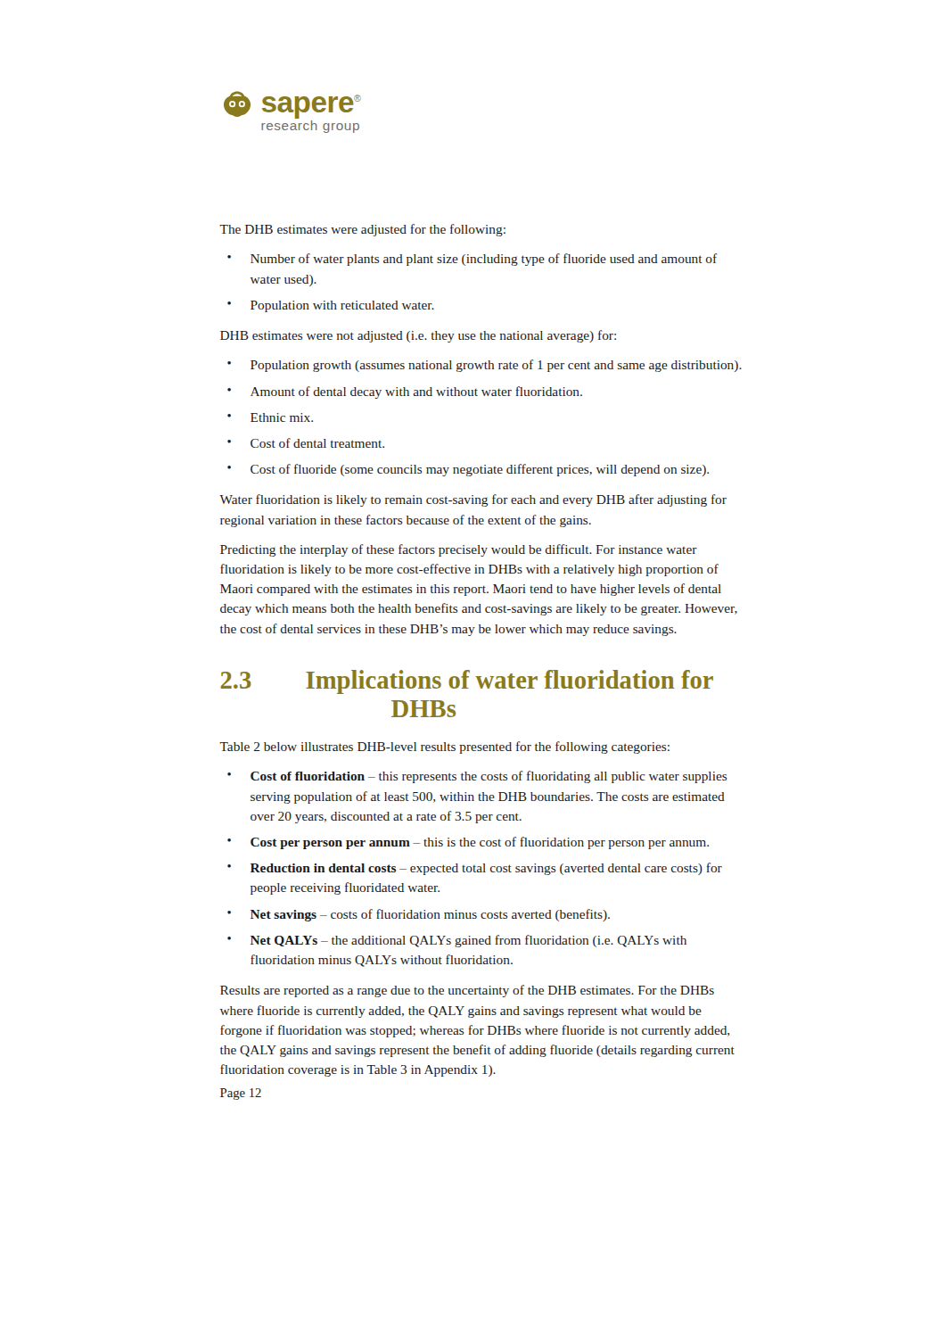sapere® research group
The DHB estimates were adjusted for the following:
Number of water plants and plant size (including type of fluoride used and amount of water used).
Population with reticulated water.
DHB estimates were not adjusted (i.e. they use the national average) for:
Population growth (assumes national growth rate of 1 per cent and same age distribution).
Amount of dental decay with and without water fluoridation.
Ethnic mix.
Cost of dental treatment.
Cost of fluoride (some councils may negotiate different prices, will depend on size).
Water fluoridation is likely to remain cost-saving for each and every DHB after adjusting for regional variation in these factors because of the extent of the gains.
Predicting the interplay of these factors precisely would be difficult. For instance water fluoridation is likely to be more cost-effective in DHBs with a relatively high proportion of Maori compared with the estimates in this report. Maori tend to have higher levels of dental decay which means both the health benefits and cost-savings are likely to be greater. However, the cost of dental services in these DHB’s may be lower which may reduce savings.
2.3 Implications of water fluoridation for DHBs
Table 2 below illustrates DHB-level results presented for the following categories:
Cost of fluoridation – this represents the costs of fluoridating all public water supplies serving population of at least 500, within the DHB boundaries. The costs are estimated over 20 years, discounted at a rate of 3.5 per cent.
Cost per person per annum – this is the cost of fluoridation per person per annum.
Reduction in dental costs – expected total cost savings (averted dental care costs) for people receiving fluoridated water.
Net savings – costs of fluoridation minus costs averted (benefits).
Net QALYs – the additional QALYs gained from fluoridation (i.e. QALYs with fluoridation minus QALYs without fluoridation.
Results are reported as a range due to the uncertainty of the DHB estimates. For the DHBs where fluoride is currently added, the QALY gains and savings represent what would be forgone if fluoridation was stopped; whereas for DHBs where fluoride is not currently added, the QALY gains and savings represent the benefit of adding fluoride (details regarding current fluoridation coverage is in Table 3 in Appendix 1).
Page 12